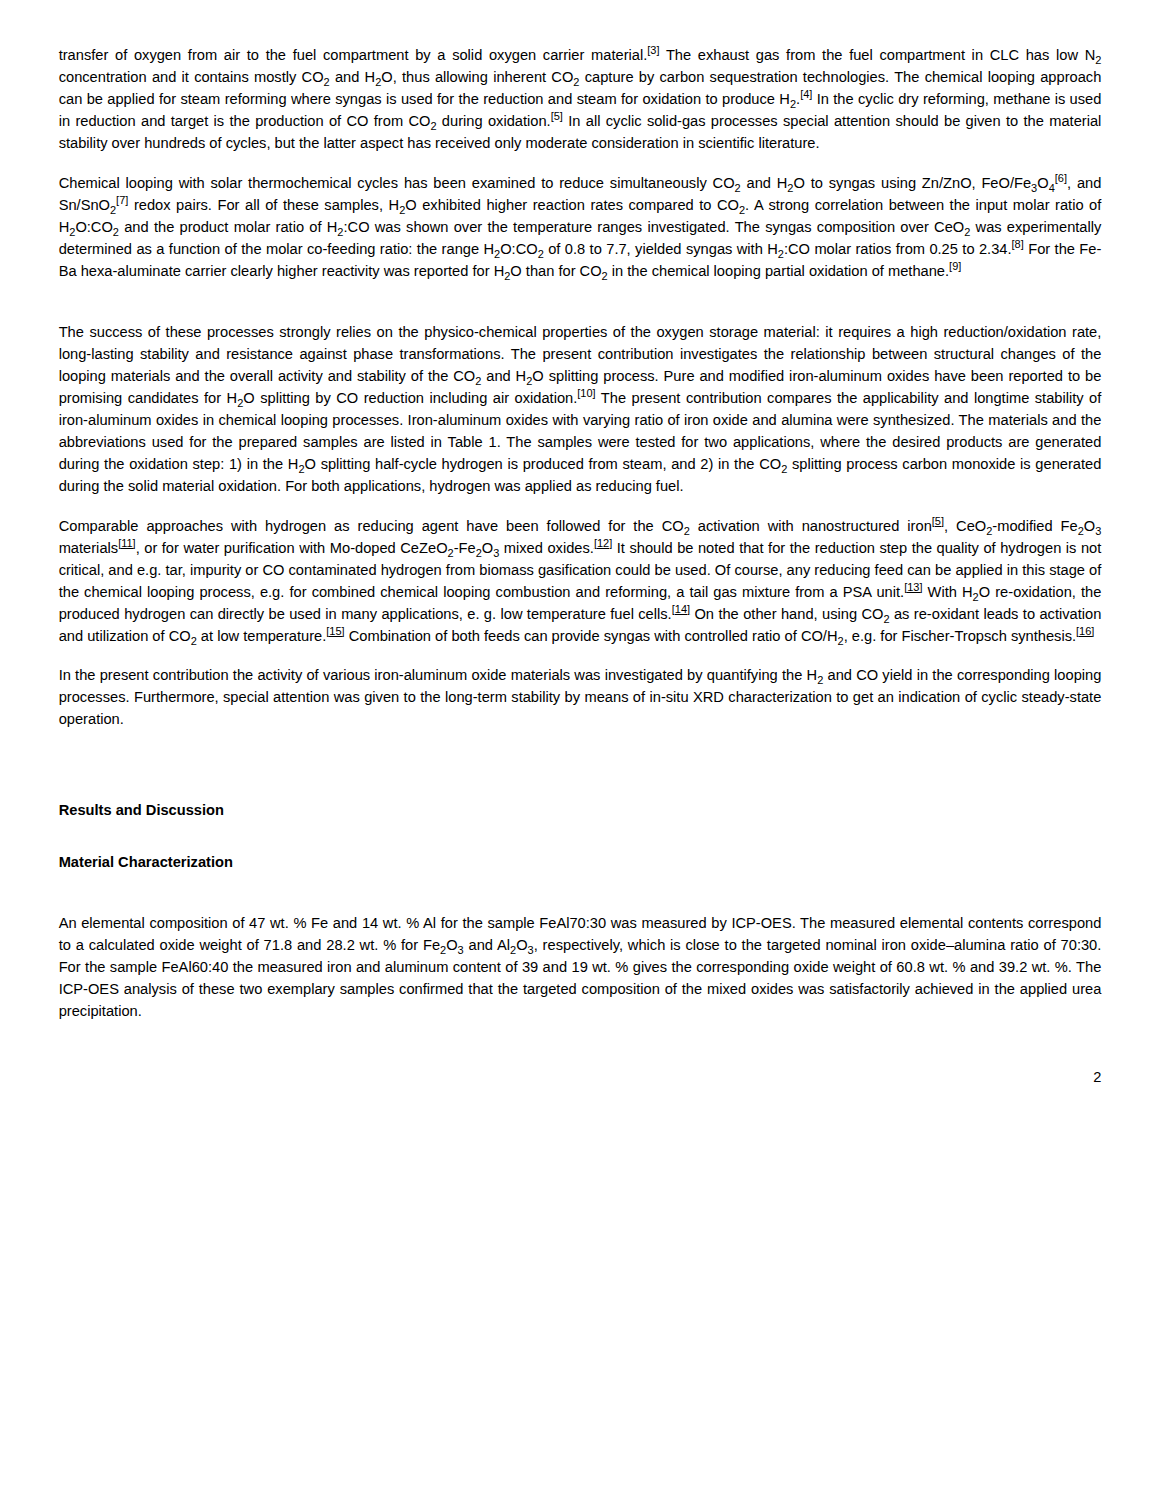transfer of oxygen from air to the fuel compartment by a solid oxygen carrier material.[3] The exhaust gas from the fuel compartment in CLC has low N2 concentration and it contains mostly CO2 and H2O, thus allowing inherent CO2 capture by carbon sequestration technologies. The chemical looping approach can be applied for steam reforming where syngas is used for the reduction and steam for oxidation to produce H2.[4] In the cyclic dry reforming, methane is used in reduction and target is the production of CO from CO2 during oxidation.[5] In all cyclic solid-gas processes special attention should be given to the material stability over hundreds of cycles, but the latter aspect has received only moderate consideration in scientific literature.
Chemical looping with solar thermochemical cycles has been examined to reduce simultaneously CO2 and H2O to syngas using Zn/ZnO, FeO/Fe3O4[6], and Sn/SnO2[7] redox pairs. For all of these samples, H2O exhibited higher reaction rates compared to CO2. A strong correlation between the input molar ratio of H2O:CO2 and the product molar ratio of H2:CO was shown over the temperature ranges investigated. The syngas composition over CeO2 was experimentally determined as a function of the molar co-feeding ratio: the range H2O:CO2 of 0.8 to 7.7, yielded syngas with H2:CO molar ratios from 0.25 to 2.34.[8] For the Fe-Ba hexa-aluminate carrier clearly higher reactivity was reported for H2O than for CO2 in the chemical looping partial oxidation of methane.[9]
The success of these processes strongly relies on the physico-chemical properties of the oxygen storage material: it requires a high reduction/oxidation rate, long-lasting stability and resistance against phase transformations. The present contribution investigates the relationship between structural changes of the looping materials and the overall activity and stability of the CO2 and H2O splitting process. Pure and modified iron-aluminum oxides have been reported to be promising candidates for H2O splitting by CO reduction including air oxidation.[10] The present contribution compares the applicability and longtime stability of iron-aluminum oxides in chemical looping processes. Iron-aluminum oxides with varying ratio of iron oxide and alumina were synthesized. The materials and the abbreviations used for the prepared samples are listed in Table 1. The samples were tested for two applications, where the desired products are generated during the oxidation step: 1) in the H2O splitting half-cycle hydrogen is produced from steam, and 2) in the CO2 splitting process carbon monoxide is generated during the solid material oxidation. For both applications, hydrogen was applied as reducing fuel.
Comparable approaches with hydrogen as reducing agent have been followed for the CO2 activation with nanostructured iron[5], CeO2-modified Fe2O3 materials[11], or for water purification with Mo-doped CeZeO2-Fe2O3 mixed oxides.[12] It should be noted that for the reduction step the quality of hydrogen is not critical, and e.g. tar, impurity or CO contaminated hydrogen from biomass gasification could be used. Of course, any reducing feed can be applied in this stage of the chemical looping process, e.g. for combined chemical looping combustion and reforming, a tail gas mixture from a PSA unit.[13] With H2O re-oxidation, the produced hydrogen can directly be used in many applications, e. g. low temperature fuel cells.[14] On the other hand, using CO2 as re-oxidant leads to activation and utilization of CO2 at low temperature.[15] Combination of both feeds can provide syngas with controlled ratio of CO/H2, e.g. for Fischer-Tropsch synthesis.[16]
In the present contribution the activity of various iron-aluminum oxide materials was investigated by quantifying the H2 and CO yield in the corresponding looping processes. Furthermore, special attention was given to the long-term stability by means of in-situ XRD characterization to get an indication of cyclic steady-state operation.
Results and Discussion
Material Characterization
An elemental composition of 47 wt. % Fe and 14 wt. % Al for the sample FeAl70:30 was measured by ICP-OES. The measured elemental contents correspond to a calculated oxide weight of 71.8 and 28.2 wt. % for Fe2O3 and Al2O3, respectively, which is close to the targeted nominal iron oxide–alumina ratio of 70:30. For the sample FeAl60:40 the measured iron and aluminum content of 39 and 19 wt. % gives the corresponding oxide weight of 60.8 wt. % and 39.2 wt. %. The ICP-OES analysis of these two exemplary samples confirmed that the targeted composition of the mixed oxides was satisfactorily achieved in the applied urea precipitation.
2